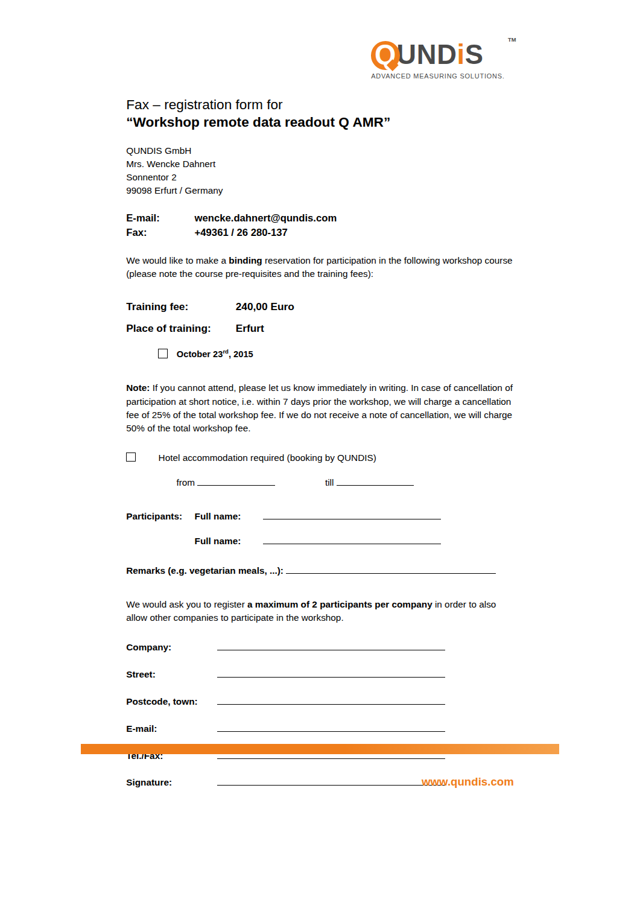TM
QUNDi S
ADVANCED MEASURING SOLUTIONS.
Fax – registration form for
“Workshop remote data readout Q AMR”
QUNDIS GmbH
Mrs. Wencke Dahnert
Sonnentor 2
99098 Erfurt / Germany
| E-mail: | wencke.dahnert@qundis.com |
| Fax: | +49361 / 26 280-137 |
We would like to make a binding reservation for participation in the following workshop course (please note the course pre-requisites and the training fees):
| Training fee: | 240,00 Euro |
| Place of training: | Erfurt |
October 23rd, 2015
Note: If you cannot attend, please let us know immediately in writing. In case of cancellation of participation at short notice, i.e. within 7 days prior the workshop, we will charge a cancellation fee of 25% of the total workshop fee. If we do not receive a note of cancellation, we will charge 50% of the total workshop fee.
Hotel accommodation required (booking by QUNDIS)
from till
| Participants: | Full name: | |
| | Full name: | |
Remarks (e.g. vegetarian meals, ...):
We would ask you to register a maximum of 2 participants per company in order to also allow other companies to participate in the workshop.
| Company: | |
| Street: | |
| Postcode, town: | |
| E-mail: | |
| Tel./Fax: | |
| Signature: | |
www.qundis.com